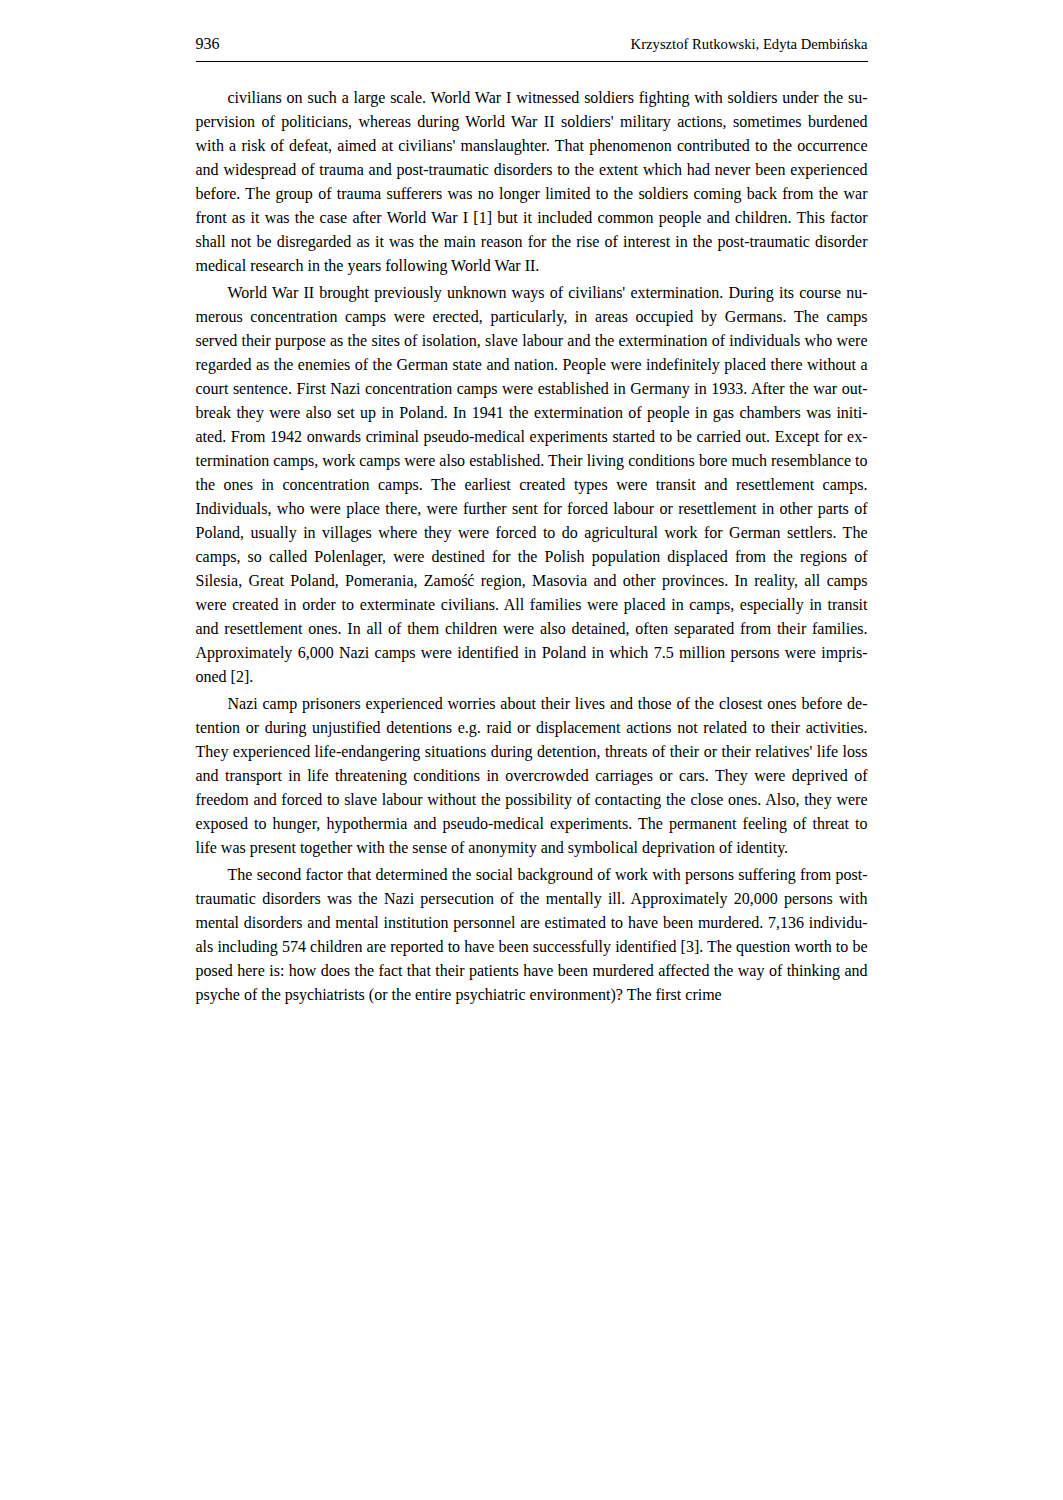936 Krzysztof Rutkowski, Edyta Dembińska
civilians on such a large scale. World War I witnessed soldiers fighting with soldiers under the supervision of politicians, whereas during World War II soldiers' military actions, sometimes burdened with a risk of defeat, aimed at civilians' manslaughter. That phenomenon contributed to the occurrence and widespread of trauma and post-traumatic disorders to the extent which had never been experienced before. The group of trauma sufferers was no longer limited to the soldiers coming back from the war front as it was the case after World War I [1] but it included common people and children. This factor shall not be disregarded as it was the main reason for the rise of interest in the post-traumatic disorder medical research in the years following World War II.
World War II brought previously unknown ways of civilians' extermination. During its course numerous concentration camps were erected, particularly, in areas occupied by Germans. The camps served their purpose as the sites of isolation, slave labour and the extermination of individuals who were regarded as the enemies of the German state and nation. People were indefinitely placed there without a court sentence. First Nazi concentration camps were established in Germany in 1933. After the war outbreak they were also set up in Poland. In 1941 the extermination of people in gas chambers was initiated. From 1942 onwards criminal pseudo-medical experiments started to be carried out. Except for extermination camps, work camps were also established. Their living conditions bore much resemblance to the ones in concentration camps. The earliest created types were transit and resettlement camps. Individuals, who were place there, were further sent for forced labour or resettlement in other parts of Poland, usually in villages where they were forced to do agricultural work for German settlers. The camps, so called Polenlager, were destined for the Polish population displaced from the regions of Silesia, Great Poland, Pomerania, Zamość region, Masovia and other provinces. In reality, all camps were created in order to exterminate civilians. All families were placed in camps, especially in transit and resettlement ones. In all of them children were also detained, often separated from their families. Approximately 6,000 Nazi camps were identified in Poland in which 7.5 million persons were imprisoned [2].
Nazi camp prisoners experienced worries about their lives and those of the closest ones before detention or during unjustified detentions e.g. raid or displacement actions not related to their activities. They experienced life-endangering situations during detention, threats of their or their relatives' life loss and transport in life threatening conditions in overcrowded carriages or cars. They were deprived of freedom and forced to slave labour without the possibility of contacting the close ones. Also, they were exposed to hunger, hypothermia and pseudo-medical experiments. The permanent feeling of threat to life was present together with the sense of anonymity and symbolical deprivation of identity.
The second factor that determined the social background of work with persons suffering from post-traumatic disorders was the Nazi persecution of the mentally ill. Approximately 20,000 persons with mental disorders and mental institution personnel are estimated to have been murdered. 7,136 individuals including 574 children are reported to have been successfully identified [3]. The question worth to be posed here is: how does the fact that their patients have been murdered affected the way of thinking and psyche of the psychiatrists (or the entire psychiatric environment)? The first crime